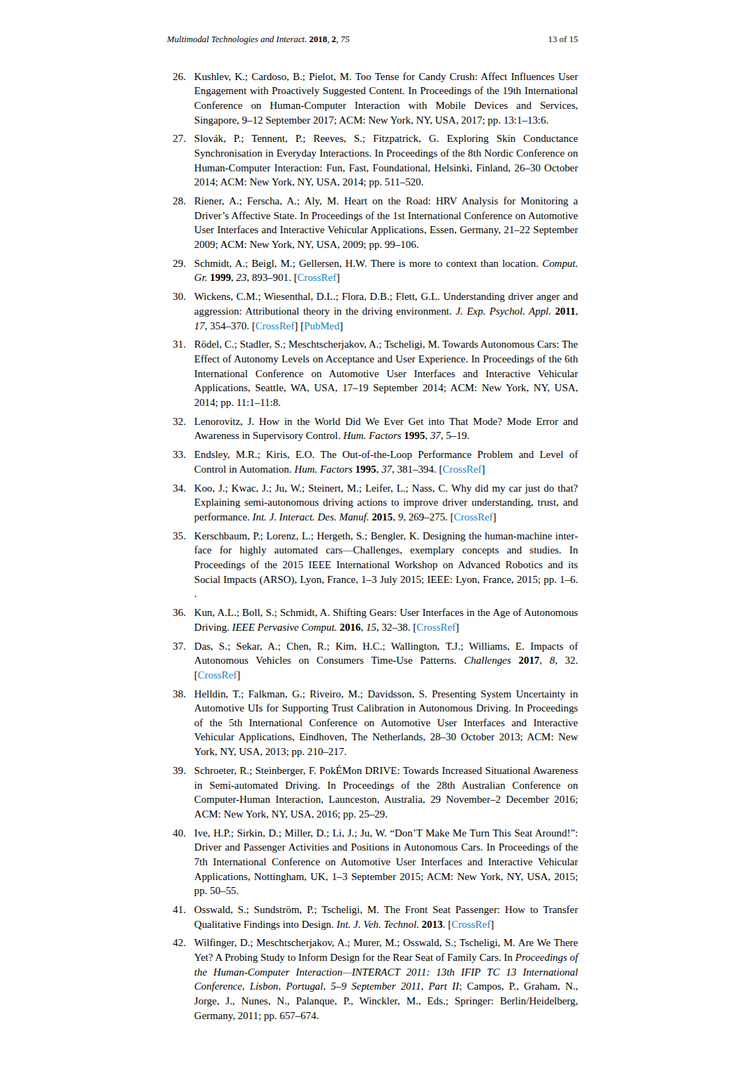Multimodal Technologies and Interact. 2018, 2, 75
13 of 15
Kushlev, K.; Cardoso, B.; Pielot, M. Too Tense for Candy Crush: Affect Influences User Engagement with Proactively Suggested Content. In Proceedings of the 19th International Conference on Human-Computer Interaction with Mobile Devices and Services, Singapore, 9–12 September 2017; ACM: New York, NY, USA, 2017; pp. 13:1–13:6.
Slovák, P.; Tennent, P.; Reeves, S.; Fitzpatrick, G. Exploring Skin Conductance Synchronisation in Everyday Interactions. In Proceedings of the 8th Nordic Conference on Human-Computer Interaction: Fun, Fast, Foundational, Helsinki, Finland, 26–30 October 2014; ACM: New York, NY, USA, 2014; pp. 511–520.
Riener, A.; Ferscha, A.; Aly, M. Heart on the Road: HRV Analysis for Monitoring a Driver’s Affective State. In Proceedings of the 1st International Conference on Automotive User Interfaces and Interactive Vehicular Applications, Essen, Germany, 21–22 September 2009; ACM: New York, NY, USA, 2009; pp. 99–106.
Schmidt, A.; Beigl, M.; Gellersen, H.W. There is more to context than location. Comput. Gr. 1999, 23, 893–901. [CrossRef]
Wickens, C.M.; Wiesenthal, D.L.; Flora, D.B.; Flett, G.L. Understanding driver anger and aggression: Attributional theory in the driving environment. J. Exp. Psychol. Appl. 2011, 17, 354–370. [CrossRef] [PubMed]
Rödel, C.; Stadler, S.; Meschtscherjakov, A.; Tscheligi, M. Towards Autonomous Cars: The Effect of Autonomy Levels on Acceptance and User Experience. In Proceedings of the 6th International Conference on Automotive User Interfaces and Interactive Vehicular Applications, Seattle, WA, USA, 17–19 September 2014; ACM: New York, NY, USA, 2014; pp. 11:1–11:8.
Lenorovitz, J. How in the World Did We Ever Get into That Mode? Mode Error and Awareness in Supervisory Control. Hum. Factors 1995, 37, 5–19.
Endsley, M.R.; Kiris, E.O. The Out-of-the-Loop Performance Problem and Level of Control in Automation. Hum. Factors 1995, 37, 381–394. [CrossRef]
Koo, J.; Kwac, J.; Ju, W.; Steinert, M.; Leifer, L.; Nass, C. Why did my car just do that? Explaining semi-autonomous driving actions to improve driver understanding, trust, and performance. Int. J. Interact. Des. Manuf. 2015, 9, 269–275. [CrossRef]
Kerschbaum, P.; Lorenz, L.; Hergeth, S.; Bengler, K. Designing the human-machine interface for highly automated cars—Challenges, exemplary concepts and studies. In Proceedings of the 2015 IEEE International Workshop on Advanced Robotics and its Social Impacts (ARSO), Lyon, France, 1–3 July 2015; IEEE: Lyon, France, 2015; pp. 1–6. .
Kun, A.L.; Boll, S.; Schmidt, A. Shifting Gears: User Interfaces in the Age of Autonomous Driving. IEEE Pervasive Comput. 2016, 15, 32–38. [CrossRef]
Das, S.; Sekar, A.; Chen, R.; Kim, H.C.; Wallington, T.J.; Williams, E. Impacts of Autonomous Vehicles on Consumers Time-Use Patterns. Challenges 2017, 8, 32. [CrossRef]
Helldin, T.; Falkman, G.; Riveiro, M.; Davidsson, S. Presenting System Uncertainty in Automotive UIs for Supporting Trust Calibration in Autonomous Driving. In Proceedings of the 5th International Conference on Automotive User Interfaces and Interactive Vehicular Applications, Eindhoven, The Netherlands, 28–30 October 2013; ACM: New York, NY, USA, 2013; pp. 210–217.
Schroeter, R.; Steinberger, F. PokÉMon DRIVE: Towards Increased Situational Awareness in Semi-automated Driving. In Proceedings of the 28th Australian Conference on Computer-Human Interaction, Launceston, Australia, 29 November–2 December 2016; ACM: New York, NY, USA, 2016; pp. 25–29.
Ive, H.P.; Sirkin, D.; Miller, D.; Li, J.; Ju, W. “Don’T Make Me Turn This Seat Around!”: Driver and Passenger Activities and Positions in Autonomous Cars. In Proceedings of the 7th International Conference on Automotive User Interfaces and Interactive Vehicular Applications, Nottingham, UK, 1–3 September 2015; ACM: New York, NY, USA, 2015; pp. 50–55.
Osswald, S.; Sundström, P.; Tscheligi, M. The Front Seat Passenger: How to Transfer Qualitative Findings into Design. Int. J. Veh. Technol. 2013. [CrossRef]
Wilfinger, D.; Meschtscherjakov, A.; Murer, M.; Osswald, S.; Tscheligi, M. Are We There Yet? A Probing Study to Inform Design for the Rear Seat of Family Cars. In Proceedings of the Human-Computer Interaction—INTERACT 2011: 13th IFIP TC 13 International Conference, Lisbon, Portugal, 5–9 September 2011, Part II; Campos, P., Graham, N., Jorge, J., Nunes, N., Palanque, P., Winckler, M., Eds.; Springer: Berlin/Heidelberg, Germany, 2011; pp. 657–674.